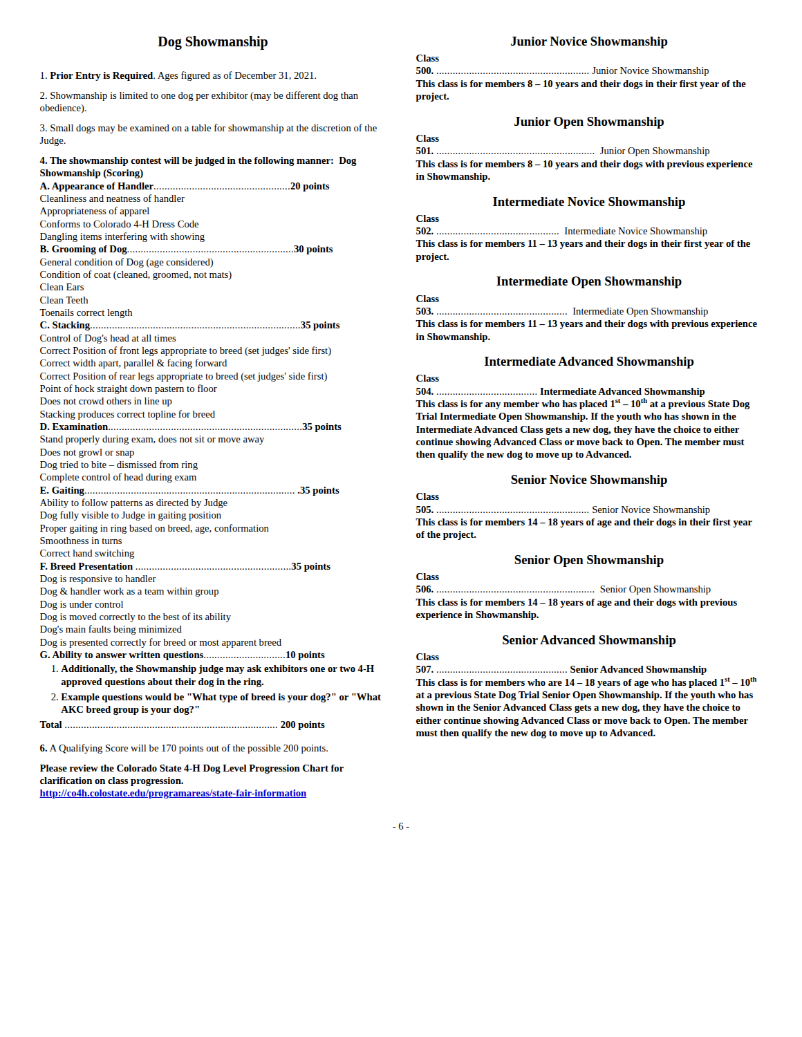Dog Showmanship
1. Prior Entry is Required. Ages figured as of December 31, 2021.
2. Showmanship is limited to one dog per exhibitor (may be different dog than obedience).
3. Small dogs may be examined on a table for showmanship at the discretion of the Judge.
4. The showmanship contest will be judged in the following manner: Dog Showmanship (Scoring)
A. Appearance of Handler.................................................. 20 points
Cleanliness and neatness of handler
Appropriateness of apparel
Conforms to Colorado 4-H Dress Code
Dangling items interfering with showing
B. Grooming of Dog............................................................. 30 points
General condition of Dog (age considered)
Condition of coat (cleaned, groomed, not mats)
Clean Ears
Clean Teeth
Toenails correct length
C. Stacking............................................................................. 35 points
Control of Dog's head at all times
Correct Position of front legs appropriate to breed (set judges' side first)
Correct width apart, parallel & facing forward
Correct Position of rear legs appropriate to breed (set judges' side first)
Point of hock straight down pastern to floor
Does not crowd others in line up
Stacking produces correct topline for breed
D. Examination....................................................................... 35 points
Stand properly during exam, does not sit or move away
Does not growl or snap
Dog tried to bite – dismissed from ring
Complete control of head during exam
E. Gaiting............................................................................. .35 points
Ability to follow patterns as directed by Judge
Dog fully visible to Judge in gaiting position
Proper gaiting in ring based on breed, age, conformation
Smoothness in turns
Correct hand switching
F. Breed Presentation ......................................................... 35 points
Dog is responsive to handler
Dog & handler work as a team within group
Dog is under control
Dog is moved correctly to the best of its ability
Dog's main faults being minimized
Dog is presented correctly for breed or most apparent breed
G. Ability to answer written questions.............................. 10 points
Additionally, the Showmanship judge may ask exhibitors one or two 4-H approved questions about their dog in the ring.
Example questions would be "What type of breed is your dog?" or "What AKC breed group is your dog?"
Total .............................................................................. 200 points
6. A Qualifying Score will be 170 points out of the possible 200 points.
Please review the Colorado State 4-H Dog Level Progression Chart for clarification on class progression.
http://co4h.colostate.edu/programareas/state-fair-information
Junior Novice Showmanship
Class
500. ........................................................ Junior Novice Showmanship
This class is for members 8 – 10 years and their dogs in their first year of the project.
Junior Open Showmanship
Class
501. .......................................................... Junior Open Showmanship
This class is for members 8 – 10 years and their dogs with previous experience in Showmanship.
Intermediate Novice Showmanship
Class
502. ............................................. Intermediate Novice Showmanship
This class is for members 11 – 13 years and their dogs in their first year of the project.
Intermediate Open Showmanship
Class
503. ................................................ Intermediate Open Showmanship
This class is for members 11 – 13 years and their dogs with previous experience in Showmanship.
Intermediate Advanced Showmanship
Class
504. ..................................... Intermediate Advanced Showmanship
This class is for any member who has placed 1st – 10th at a previous State Dog Trial Intermediate Open Showmanship. If the youth who has shown in the Intermediate Advanced Class gets a new dog, they have the choice to either continue showing Advanced Class or move back to Open. The member must then qualify the new dog to move up to Advanced.
Senior Novice Showmanship
Class
505. ........................................................ Senior Novice Showmanship
This class is for members 14 – 18 years of age and their dogs in their first year of the project.
Senior Open Showmanship
Class
506. .......................................................... Senior Open Showmanship
This class is for members 14 – 18 years of age and their dogs with previous experience in Showmanship.
Senior Advanced Showmanship
Class
507. ................................................ Senior Advanced Showmanship
This class is for members who are 14 – 18 years of age who has placed 1st – 10th at a previous State Dog Trial Senior Open Showmanship. If the youth who has shown in the Senior Advanced Class gets a new dog, they have the choice to either continue showing Advanced Class or move back to Open. The member must then qualify the new dog to move up to Advanced.
- 6 -